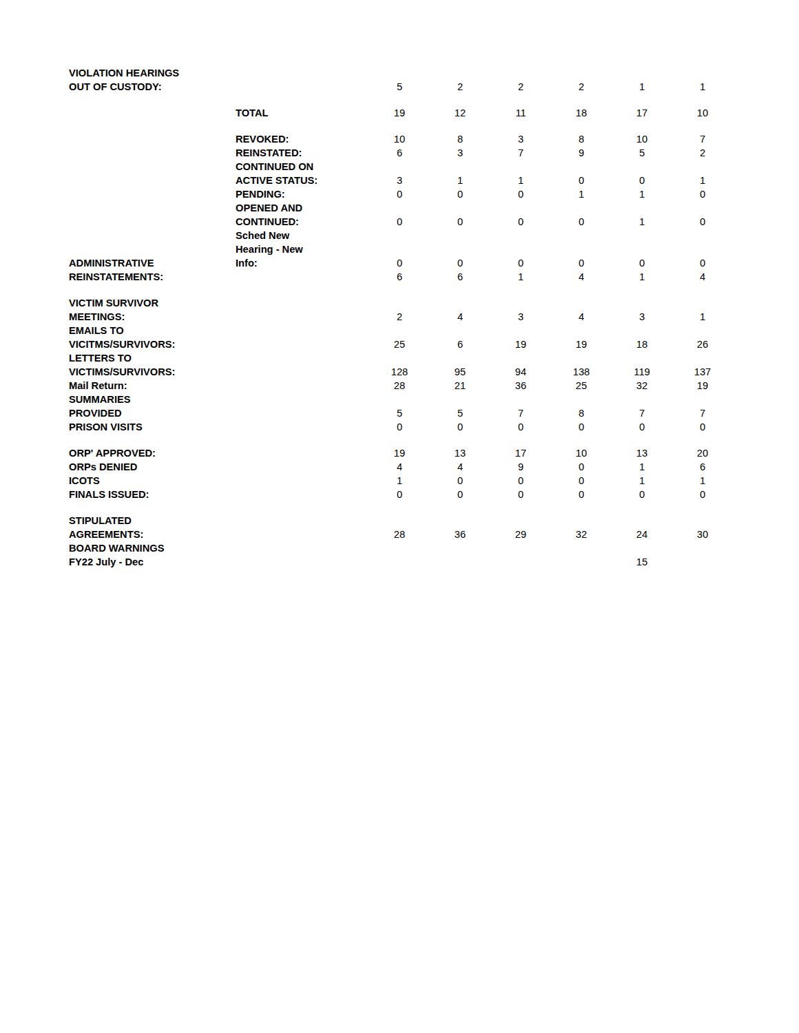| VIOLATION HEARINGS | | | | | | | |
| OUT OF CUSTODY: | | 5 | 2 | 2 | 2 | 1 | 1 |
| | TOTAL | 19 | 12 | 11 | 18 | 17 | 10 |
| | REVOKED: | 10 | 8 | 3 | 8 | 10 | 7 |
| | REINSTATED: | 6 | 3 | 7 | 9 | 5 | 2 |
| | CONTINUED ON | | | | | | |
| | ACTIVE STATUS: | 3 | 1 | 1 | 0 | 0 | 1 |
| | PENDING: | 0 | 0 | 0 | 1 | 1 | 0 |
| | OPENED AND | | | | | | |
| | CONTINUED: | 0 | 0 | 0 | 0 | 1 | 0 |
| | Sched New | | | | | | |
| | Hearing - New | | | | | | |
| ADMINISTRATIVE | Info: | 0 | 0 | 0 | 0 | 0 | 0 |
| REINSTATEMENTS: | | 6 | 6 | 1 | 4 | 1 | 4 |
| VICTIM SURVIVOR | | | | | | | |
| MEETINGS: | | 2 | 4 | 3 | 4 | 3 | 1 |
| EMAILS TO | | | | | | | |
| VICITMS/SURVIVORS: | | 25 | 6 | 19 | 19 | 18 | 26 |
| LETTERS TO | | | | | | | |
| VICTIMS/SURVIVORS: | | 128 | 95 | 94 | 138 | 119 | 137 |
| Mail Return: | | 28 | 21 | 36 | 25 | 32 | 19 |
| SUMMARIES | | | | | | | |
| PROVIDED | | 5 | 5 | 7 | 8 | 7 | 7 |
| PRISON VISITS | | 0 | 0 | 0 | 0 | 0 | 0 |
| ORP' APPROVED: | | 19 | 13 | 17 | 10 | 13 | 20 |
| ORPs DENIED | | 4 | 4 | 9 | 0 | 1 | 6 |
| ICOTS | | 1 | 0 | 0 | 0 | 1 | 1 |
| FINALS ISSUED: | | 0 | 0 | 0 | 0 | 0 | 0 |
| STIPULATED | | | | | | | |
| AGREEMENTS: | | 28 | 36 | 29 | 32 | 24 | 30 |
| BOARD WARNINGS | | | | | | | |
| FY22 July - Dec | | | | | | 15 | |